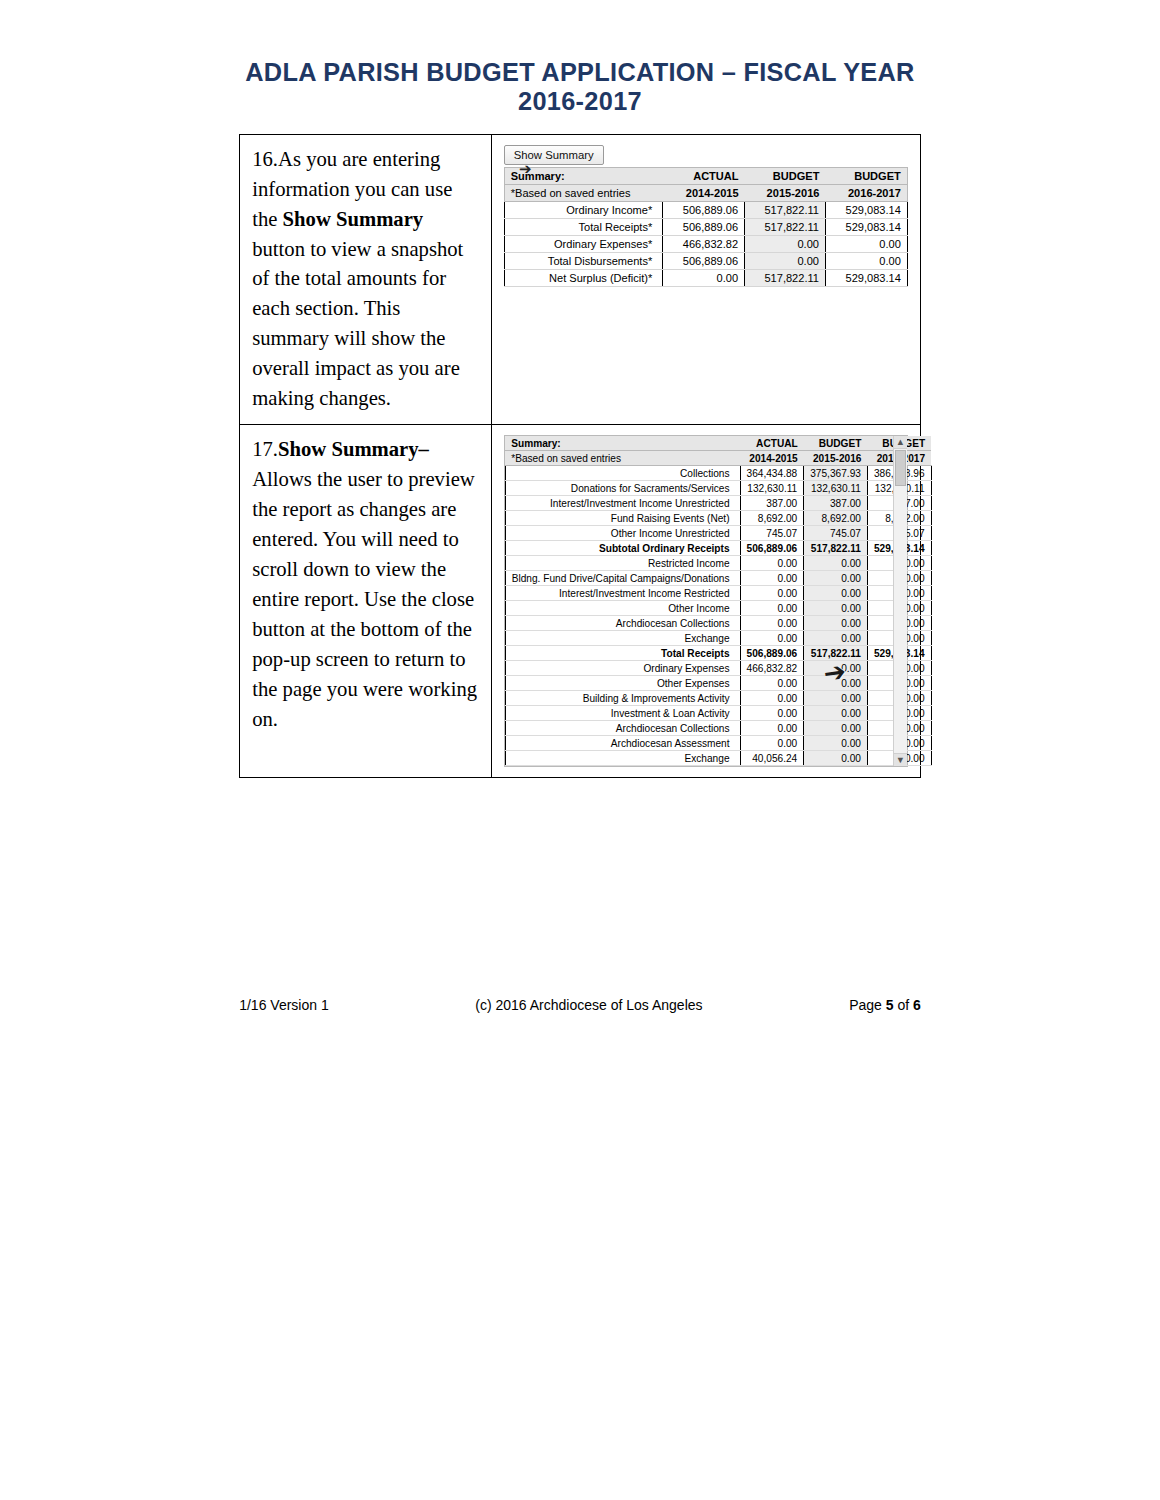ADLA PARISH BUDGET APPLICATION – FISCAL YEAR 2016-2017
| 16. As you are entering information you can use the Show Summary button to view a snapshot of the total amounts for each section. This summary will show the overall impact as you are making changes. | Show Summary ➔ / Summary: / ACTUAL / BUDGET / BUDGET / / --- / --- / --- / --- / / *Based on saved entries / 2014-2015 / 2015-2016 / 2016-2017 / / Ordinary Income* / 506,889.06 / 517,822.11 / 529,083.14 / / Total Receipts* / 506,889.06 / 517,822.11 / 529,083.14 / / Ordinary Expenses* / 466,832.82 / 0.00 / 0.00 / / Total Disbursements* / 506,889.06 / 0.00 / 0.00 / / Net Surplus (Deficit)* / 0.00 / 517,822.11 / 529,083.14 / |
| 17. Show Summary– Allows the user to preview the report as changes are entered. You will need to scroll down to view the entire report. Use the close button at the bottom of the pop-up screen to return to the page you were working on. | / Summary: / ACTUAL / BUDGET / BUDGET / / --- / --- / --- / --- / / *Based on saved entries / 2014-2015 / 2015-2016 / 2016-2017 / / Collections / 364,434.88 / 375,367.93 / 386,628.96 / / Donations for Sacraments/Services / 132,630.11 / 132,630.11 / 132,630.11 / / Interest/Investment Income Unrestricted / 387.00 / 387.00 / 387.00 / / Fund Raising Events (Net) / 8,692.00 / 8,692.00 / 8,692.00 / / Other Income Unrestricted / 745.07 / 745.07 / 745.07 / / Subtotal Ordinary Receipts / 506,889.06 / 517,822.11 / 529,083.14 / / Restricted Income / 0.00 / 0.00 / 0.00 / / Bldng. Fund Drive/Capital Campaigns/Donations / 0.00 / 0.00 / 0.00 / / Interest/Investment Income Restricted / 0.00 / 0.00 / 0.00 / / Other Income / 0.00 / 0.00 / 0.00 / / Archdiocesan Collections / 0.00 / 0.00 / 0.00 / / Exchange / 0.00 / 0.00 / 0.00 / / Total Receipts / 506,889.06 / 517,822.11 / 529,083.14 / / Ordinary Expenses / 466,832.82 / 0.00 / 0.00 / / Other Expenses / 0.00 / 0.00 / 0.00 / / Building & Improvements Activity / 0.00 / 0.00 / 0.00 / / Investment & Loan Activity / 0.00 / 0.00 / 0.00 / / Archdiocesan Collections / 0.00 / 0.00 / 0.00 / / Archdiocesan Assessment / 0.00 / 0.00 / 0.00 / / Exchange / 40,056.24 / 0.00 / 0.00 / ▲ ▼ ➔ |
1/16 Version 1
(c) 2016 Archdiocese of Los Angeles
Page 5 of 6